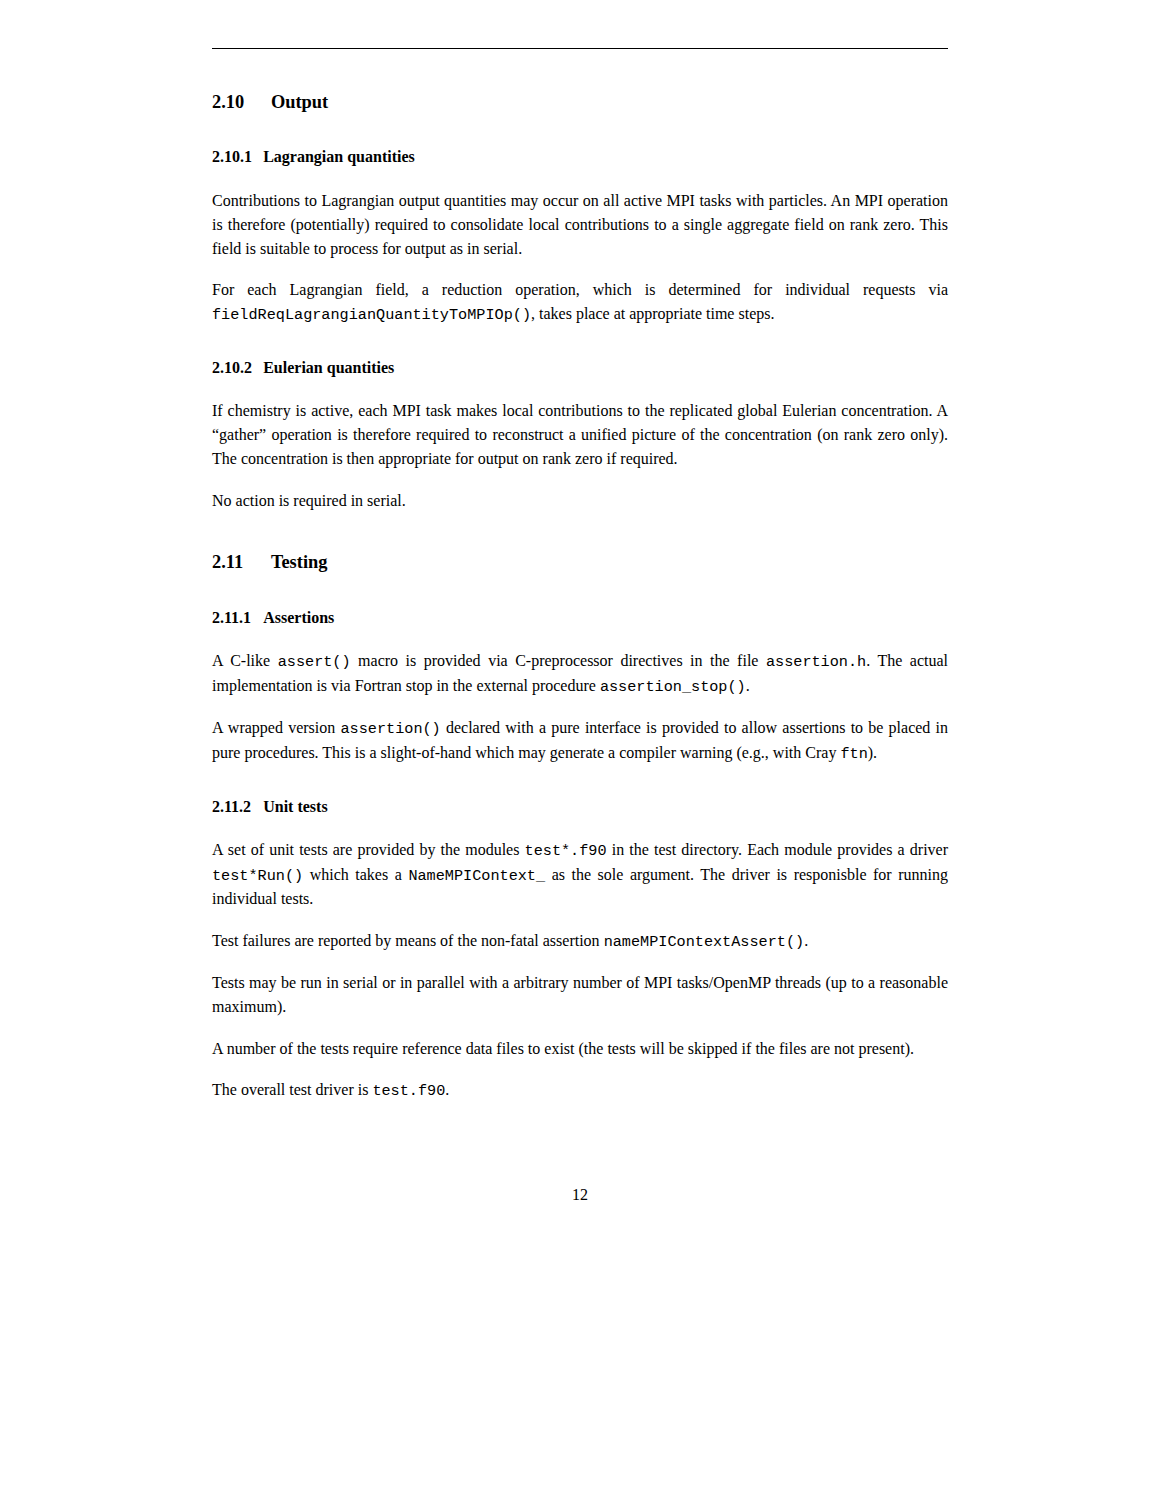2.10 Output
2.10.1 Lagrangian quantities
Contributions to Lagrangian output quantities may occur on all active MPI tasks with particles. An MPI operation is therefore (potentially) required to consolidate local contributions to a single aggregate field on rank zero. This field is suitable to process for output as in serial.
For each Lagrangian field, a reduction operation, which is determined for individual requests via fieldReqLagrangianQuantityToMPIOp(), takes place at appropriate time steps.
2.10.2 Eulerian quantities
If chemistry is active, each MPI task makes local contributions to the replicated global Eulerian concentration. A “gather” operation is therefore required to reconstruct a unified picture of the concentration (on rank zero only). The concentration is then appropriate for output on rank zero if required.
No action is required in serial.
2.11 Testing
2.11.1 Assertions
A C-like assert() macro is provided via C-preprocessor directives in the file assertion.h. The actual implementation is via Fortran stop in the external procedure assertion_stop().
A wrapped version assertion() declared with a pure interface is provided to allow assertions to be placed in pure procedures. This is a slight-of-hand which may generate a compiler warning (e.g., with Cray ftn).
2.11.2 Unit tests
A set of unit tests are provided by the modules test*.f90 in the test directory. Each module provides a driver test*Run() which takes a NameMPIContext_ as the sole argument. The driver is responisble for running individual tests.
Test failures are reported by means of the non-fatal assertion nameMPIContextAssert().
Tests may be run in serial or in parallel with a arbitrary number of MPI tasks/OpenMP threads (up to a reasonable maximum).
A number of the tests require reference data files to exist (the tests will be skipped if the files are not present).
The overall test driver is test.f90.
12